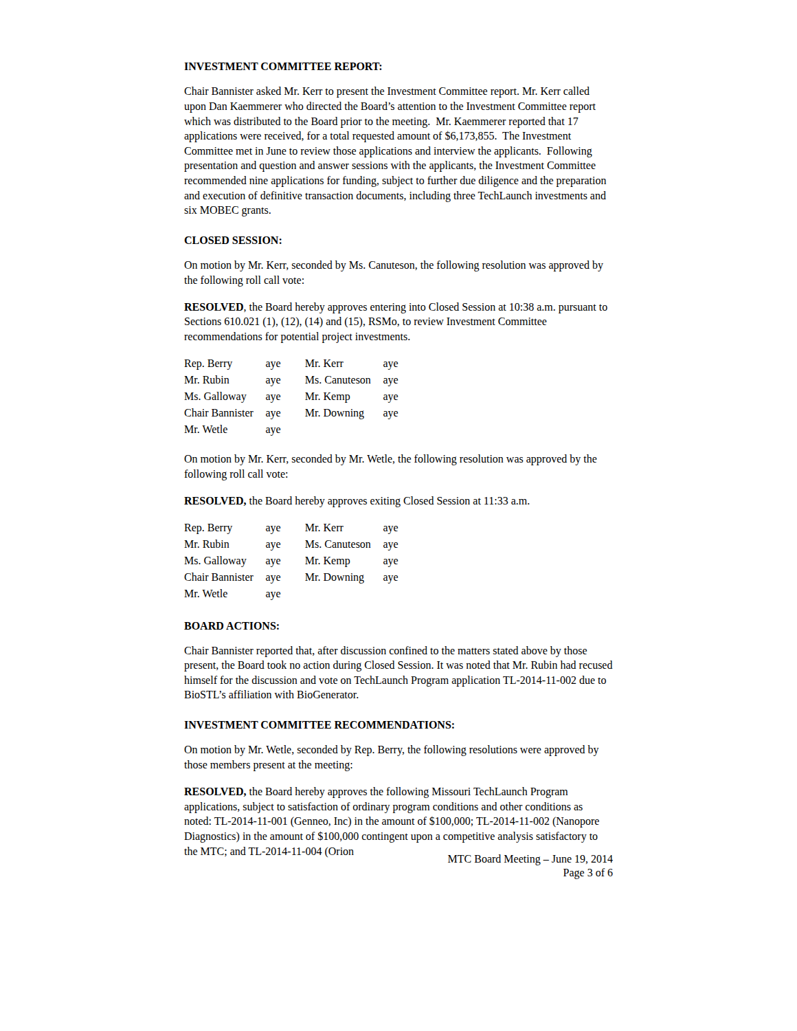Investment Committee Report:
Chair Bannister asked Mr. Kerr to present the Investment Committee report. Mr. Kerr called upon Dan Kaemmerer who directed the Board’s attention to the Investment Committee report which was distributed to the Board prior to the meeting. Mr. Kaemmerer reported that 17 applications were received, for a total requested amount of $6,173,855. The Investment Committee met in June to review those applications and interview the applicants. Following presentation and question and answer sessions with the applicants, the Investment Committee recommended nine applications for funding, subject to further due diligence and the preparation and execution of definitive transaction documents, including three TechLaunch investments and six MOBEC grants.
Closed Session:
On motion by Mr. Kerr, seconded by Ms. Canuteson, the following resolution was approved by the following roll call vote:
RESOLVED, the Board hereby approves entering into Closed Session at 10:38 a.m. pursuant to Sections 610.021 (1), (12), (14) and (15), RSMo, to review Investment Committee recommendations for potential project investments.
| Rep. Berry | aye | Mr. Kerr | aye |
| Mr. Rubin | aye | Ms. Canuteson | aye |
| Ms. Galloway | aye | Mr. Kemp | aye |
| Chair Bannister | aye | Mr. Downing | aye |
| Mr. Wetle | aye | | |
On motion by Mr. Kerr, seconded by Mr. Wetle, the following resolution was approved by the following roll call vote:
RESOLVED, the Board hereby approves exiting Closed Session at 11:33 a.m.
| Rep. Berry | aye | Mr. Kerr | aye |
| Mr. Rubin | aye | Ms. Canuteson | aye |
| Ms. Galloway | aye | Mr. Kemp | aye |
| Chair Bannister | aye | Mr. Downing | aye |
| Mr. Wetle | aye | | |
Board Actions:
Chair Bannister reported that, after discussion confined to the matters stated above by those present, the Board took no action during Closed Session. It was noted that Mr. Rubin had recused himself for the discussion and vote on TechLaunch Program application TL-2014-11-002 due to BioSTL’s affiliation with BioGenerator.
Investment Committee Recommendations:
On motion by Mr. Wetle, seconded by Rep. Berry, the following resolutions were approved by those members present at the meeting:
RESOLVED, the Board hereby approves the following Missouri TechLaunch Program applications, subject to satisfaction of ordinary program conditions and other conditions as noted: TL-2014-11-001 (Genneo, Inc) in the amount of $100,000; TL-2014-11-002 (Nanopore Diagnostics) in the amount of $100,000 contingent upon a competitive analysis satisfactory to the MTC; and TL-2014-11-004 (Orion
MTC Board Meeting – June 19, 2014
Page 3 of 6